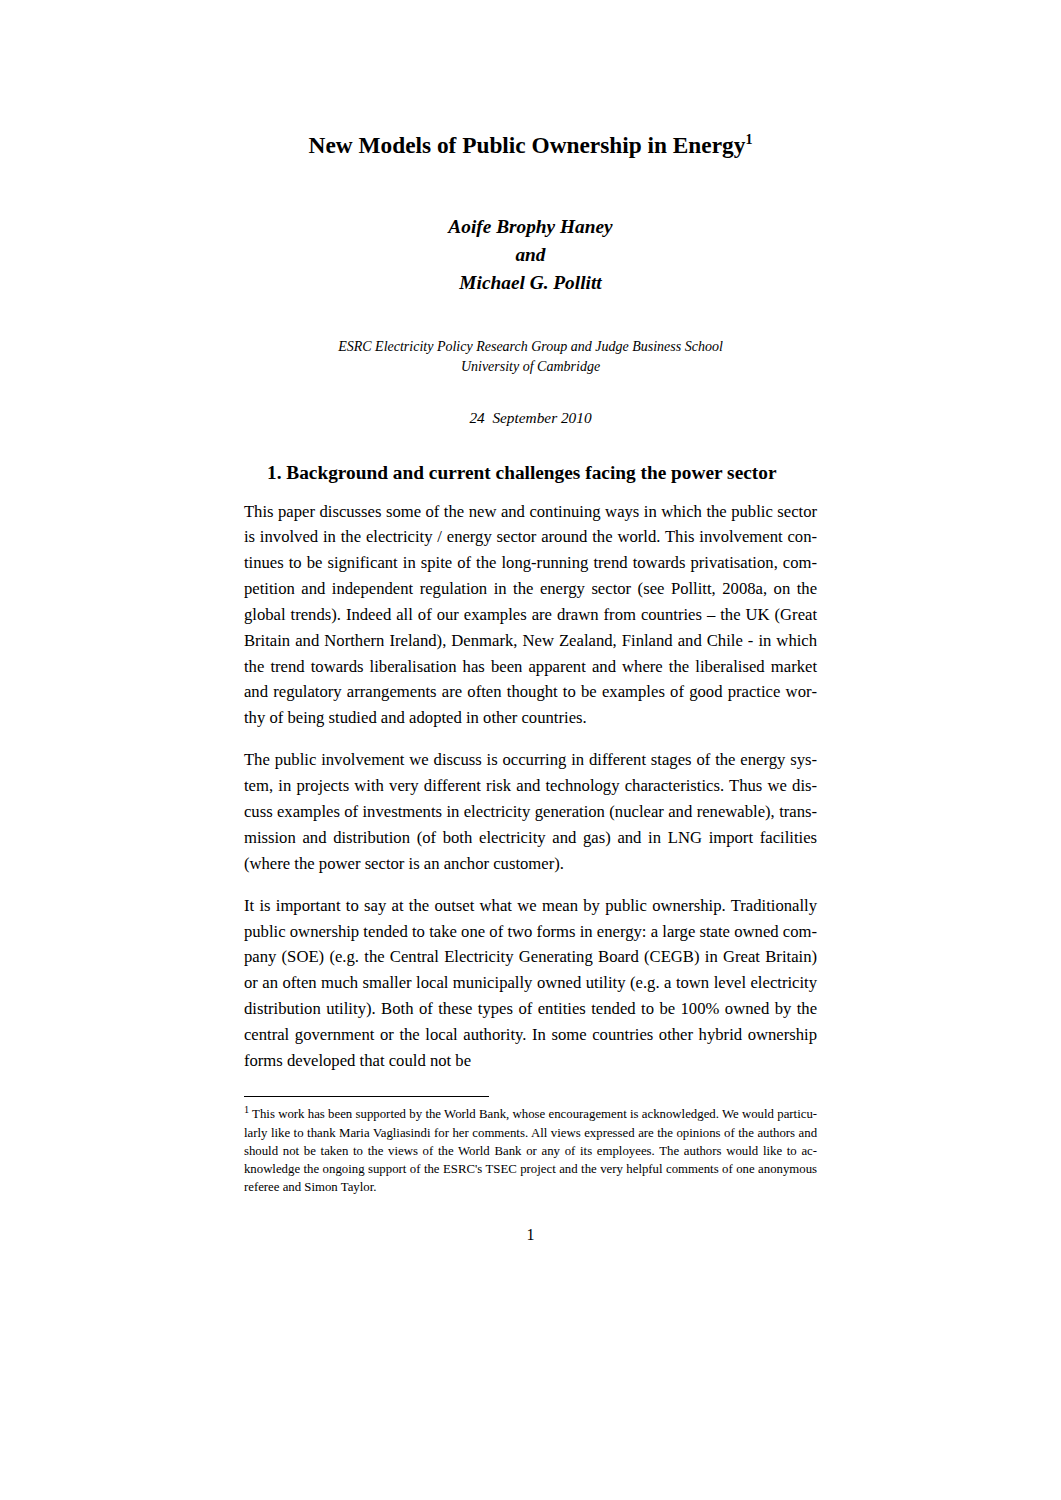New Models of Public Ownership in Energy1
Aoife Brophy Haney
and
Michael G. Pollitt
ESRC Electricity Policy Research Group and Judge Business School
University of Cambridge
24 September 2010
1. Background and current challenges facing the power sector
This paper discusses some of the new and continuing ways in which the public sector is involved in the electricity / energy sector around the world. This involvement continues to be significant in spite of the long-running trend towards privatisation, competition and independent regulation in the energy sector (see Pollitt, 2008a, on the global trends). Indeed all of our examples are drawn from countries – the UK (Great Britain and Northern Ireland), Denmark, New Zealand, Finland and Chile - in which the trend towards liberalisation has been apparent and where the liberalised market and regulatory arrangements are often thought to be examples of good practice worthy of being studied and adopted in other countries.
The public involvement we discuss is occurring in different stages of the energy system, in projects with very different risk and technology characteristics. Thus we discuss examples of investments in electricity generation (nuclear and renewable), transmission and distribution (of both electricity and gas) and in LNG import facilities (where the power sector is an anchor customer).
It is important to say at the outset what we mean by public ownership. Traditionally public ownership tended to take one of two forms in energy: a large state owned company (SOE) (e.g. the Central Electricity Generating Board (CEGB) in Great Britain) or an often much smaller local municipally owned utility (e.g. a town level electricity distribution utility). Both of these types of entities tended to be 100% owned by the central government or the local authority. In some countries other hybrid ownership forms developed that could not be
1 This work has been supported by the World Bank, whose encouragement is acknowledged. We would particularly like to thank Maria Vagliasindi for her comments. All views expressed are the opinions of the authors and should not be taken to the views of the World Bank or any of its employees. The authors would like to acknowledge the ongoing support of the ESRC's TSEC project and the very helpful comments of one anonymous referee and Simon Taylor.
1